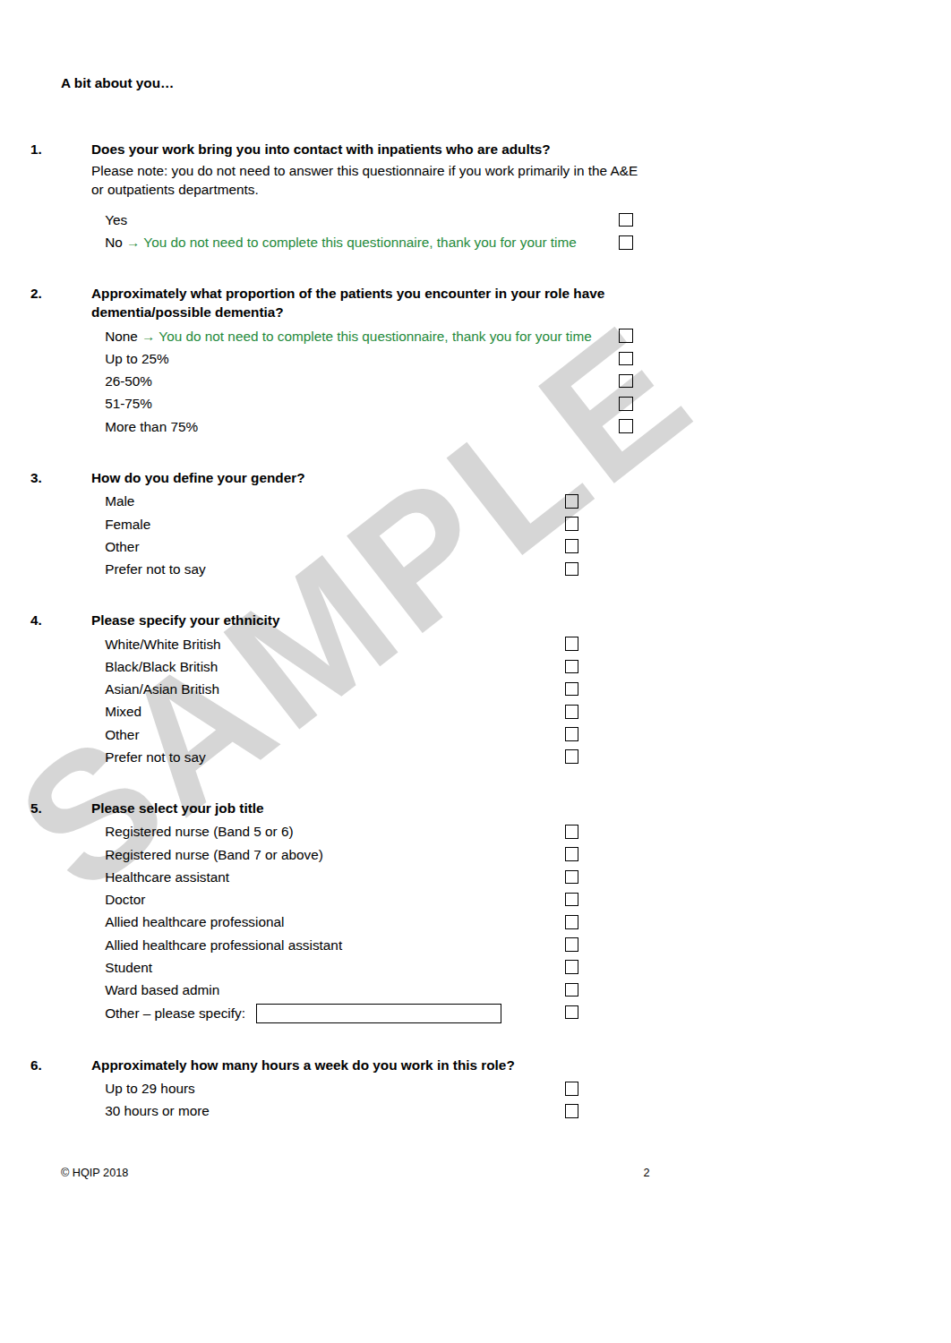SAMPLE
A bit about you…
1. Does your work bring you into contact with inpatients who are adults?
Please note: you do not need to answer this questionnaire if you work primarily in the A&E or outpatients departments.
| Yes | |
| No → You do not need to complete this questionnaire, thank you for your time | |
2. Approximately what proportion of the patients you encounter in your role have dementia/possible dementia?
| None → You do not need to complete this questionnaire, thank you for your time | |
| Up to 25% | |
| 26-50% | |
| 51-75% | |
| More than 75% | |
3. How do you define your gender?
| Male | |
| Female | |
| Other | |
| Prefer not to say | |
4. Please specify your ethnicity
| White/White British | |
| Black/Black British | |
| Asian/Asian British | |
| Mixed | |
| Other | |
| Prefer not to say | |
5. Please select your job title
| Registered nurse (Band 5 or 6) | |
| Registered nurse (Band 7 or above) | |
| Healthcare assistant | |
| Doctor | |
| Allied healthcare professional | |
| Allied healthcare professional assistant | |
| Student | |
| Ward based admin | |
| Other – please specify: | |
6. Approximately how many hours a week do you work in this role?
| Up to 29 hours | |
| 30 hours or more | |
© HQIP 2018 2